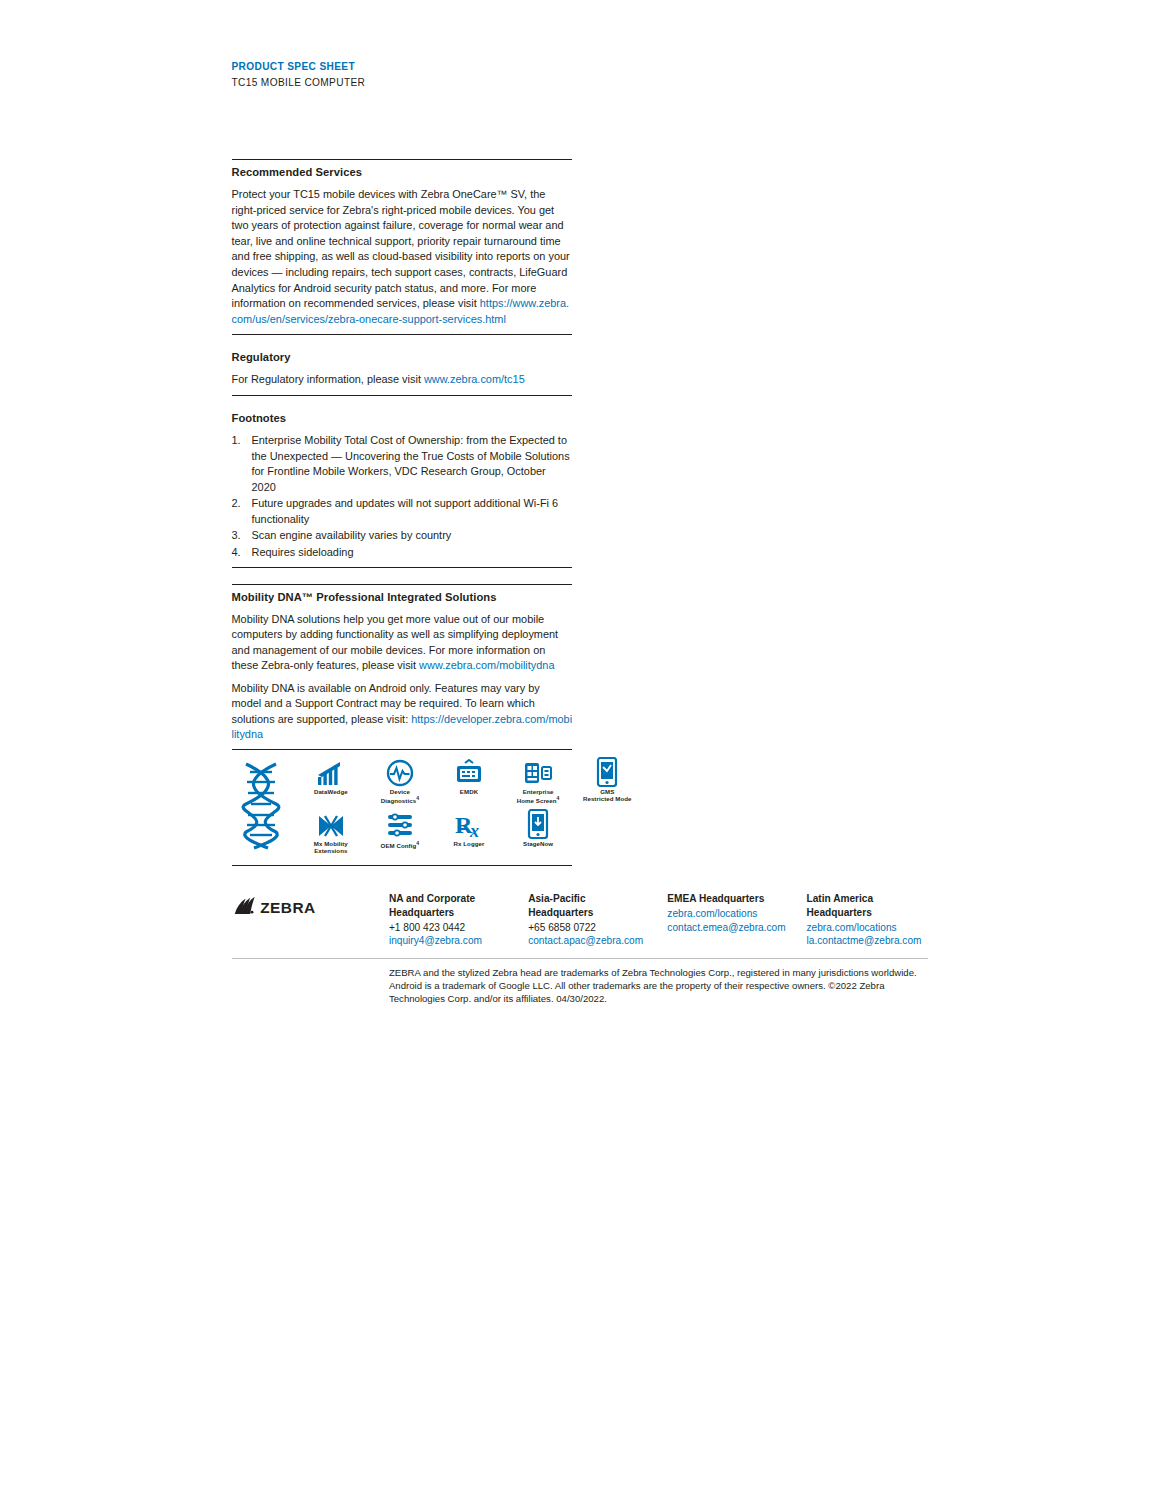PRODUCT SPEC SHEET
TC15 MOBILE COMPUTER
Recommended Services
Protect your TC15 mobile devices with Zebra OneCare™ SV, the right-priced service for Zebra's right-priced mobile devices. You get two years of protection against failure, coverage for normal wear and tear, live and online technical support, priority repair turnaround time and free shipping, as well as cloud-based visibility into reports on your devices — including repairs, tech support cases, contracts, LifeGuard Analytics for Android security patch status, and more. For more information on recommended services, please visit https://www.zebra.com/us/en/services/zebra-onecare-support-services.html
Regulatory
For Regulatory information, please visit www.zebra.com/tc15
Footnotes
Enterprise Mobility Total Cost of Ownership: from the Expected to the Unexpected — Uncovering the True Costs of Mobile Solutions for Frontline Mobile Workers, VDC Research Group, October 2020
Future upgrades and updates will not support additional Wi-Fi 6 functionality
Scan engine availability varies by country
Requires sideloading
Mobility DNA™ Professional Integrated Solutions
Mobility DNA solutions help you get more value out of our mobile computers by adding functionality as well as simplifying deployment and management of our mobile devices. For more information on these Zebra-only features, please visit www.zebra.com/mobilitydna
Mobility DNA is available on Android only. Features may vary by model and a Support Contract may be required. To learn which solutions are supported, please visit: https://developer.zebra.com/mobilitydna
DataWedge
Device
Diagnostics4
EMDK
Enterprise
Home Screen4
GMS
Restricted Mode
Mx Mobility
Extensions
OEM Config4
R x
Rx Logger
StageNow
ZEBRA
NA and Corporate Headquarters
+1 800 423 0442
inquiry4@zebra.com
Asia-Pacific Headquarters
+65 6858 0722
contact.apac@zebra.com
EMEA Headquarters
zebra.com/locations
contact.emea@zebra.com
Latin America Headquarters
zebra.com/locations
la.contactme@zebra.com
ZEBRA and the stylized Zebra head are trademarks of Zebra Technologies Corp., registered in many jurisdictions worldwide. Android is a trademark of Google LLC. All other trademarks are the property of their respective owners. ©2022 Zebra Technologies Corp. and/or its affiliates. 04/30/2022.